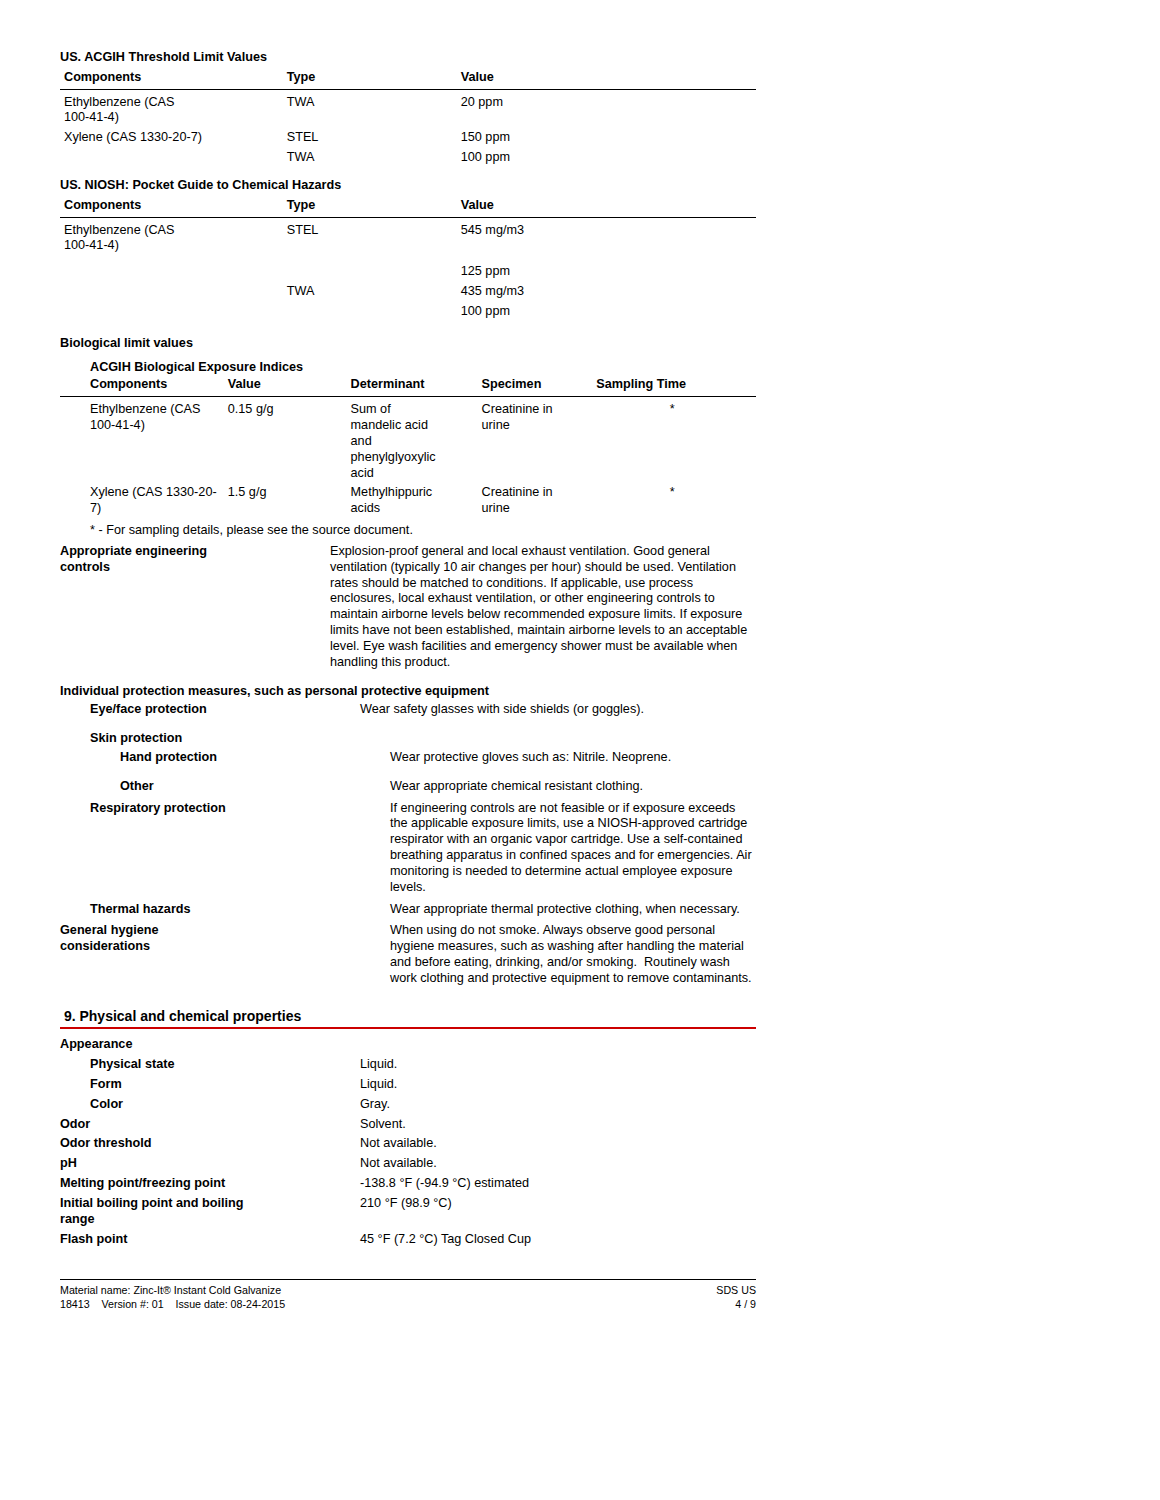US. ACGIH Threshold Limit Values
| Components | Type | Value |
| --- | --- | --- |
| Ethylbenzene (CAS 100-41-4) | TWA | 20 ppm |
| Xylene (CAS 1330-20-7) | STEL | 150 ppm |
| | TWA | 100 ppm |
US. NIOSH: Pocket Guide to Chemical Hazards
| Components | Type | Value |
| --- | --- | --- |
| Ethylbenzene (CAS 100-41-4) | STEL | 545 mg/m3 |
| | | 125 ppm |
| | TWA | 435 mg/m3 |
| | | 100 ppm |
Biological limit values
ACGIH Biological Exposure Indices
| Components | Value | Determinant | Specimen | Sampling Time |
| --- | --- | --- | --- | --- |
| Ethylbenzene (CAS 100-41-4) | 0.15 g/g | Sum of mandelic acid and phenylglyoxylic acid | Creatinine in urine | * |
| Xylene (CAS 1330-20-7) | 1.5 g/g | Methylhippuric acids | Creatinine in urine | * |
* - For sampling details, please see the source document.
| Appropriate engineering controls | Explosion-proof general and local exhaust ventilation. Good general ventilation (typically 10 air changes per hour) should be used. Ventilation rates should be matched to conditions. If applicable, use process enclosures, local exhaust ventilation, or other engineering controls to maintain airborne levels below recommended exposure limits. If exposure limits have not been established, maintain airborne levels to an acceptable level. Eye wash facilities and emergency shower must be available when handling this product. |
Individual protection measures, such as personal protective equipment
| Eye/face protection | Wear safety glasses with side shields (or goggles). |
Skin protection
| Hand protection | Wear protective gloves such as: Nitrile. Neoprene. |
| Other | Wear appropriate chemical resistant clothing. |
| Respiratory protection | If engineering controls are not feasible or if exposure exceeds the applicable exposure limits, use a NIOSH-approved cartridge respirator with an organic vapor cartridge. Use a self-contained breathing apparatus in confined spaces and for emergencies. Air monitoring is needed to determine actual employee exposure levels. |
| Thermal hazards | Wear appropriate thermal protective clothing, when necessary. |
| General hygiene considerations | When using do not smoke. Always observe good personal hygiene measures, such as washing after handling the material and before eating, drinking, and/or smoking. Routinely wash work clothing and protective equipment to remove contaminants. |
9. Physical and chemical properties
| Appearance | |
| Physical state | Liquid. |
| Form | Liquid. |
| Color | Gray. |
| Odor | Solvent. |
| Odor threshold | Not available. |
| pH | Not available. |
| Melting point/freezing point | -138.8 °F (-94.9 °C) estimated |
| Initial boiling point and boiling range | 210 °F (98.9 °C) |
| Flash point | 45 °F (7.2 °C) Tag Closed Cup |
Material name: Zinc-It® Instant Cold Galvanize
18413 Version #: 01 Issue date: 08-24-2015
SDS US
4 / 9